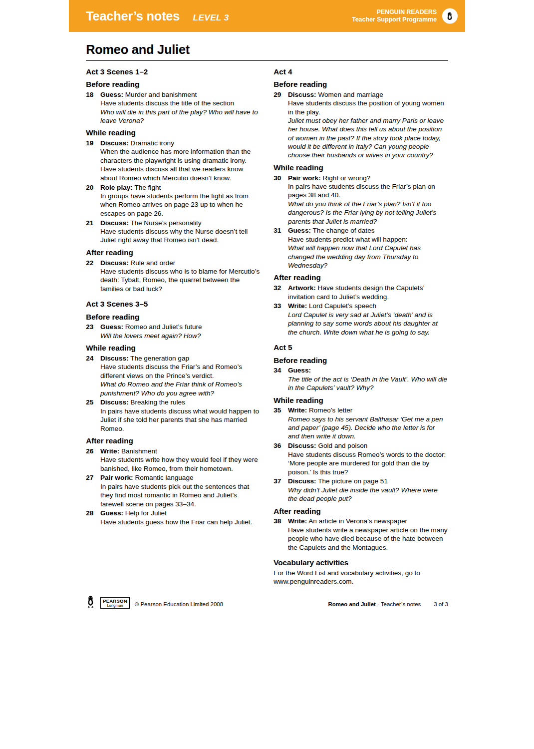Teacher’s notes LEVEL 3
PENGUIN READERS
Teacher Support Programme
Romeo and Juliet
Act 3 Scenes 1–2
Before reading
18
Guess: Murder and banishment
Have students discuss the title of the section
Who will die in this part of the play? Who will have to leave Verona?
While reading
19
Discuss: Dramatic irony
When the audience has more information than the characters the playwright is using dramatic irony. Have students discuss all that we readers know about Romeo which Mercutio doesn’t know.
20
Role play: The fight
In groups have students perform the fight as from when Romeo arrives on page 23 up to when he escapes on page 26.
21
Discuss: The Nurse’s personality
Have students discuss why the Nurse doesn’t tell Juliet right away that Romeo isn’t dead.
After reading
22
Discuss: Rule and order
Have students discuss who is to blame for Mercutio’s death: Tybalt, Romeo, the quarrel between the families or bad luck?
Act 3 Scenes 3–5
Before reading
23
Guess: Romeo and Juliet’s future
Will the lovers meet again? How?
While reading
24
Discuss: The generation gap
Have students discuss the Friar’s and Romeo’s different views on the Prince’s verdict.
What do Romeo and the Friar think of Romeo’s punishment? Who do you agree with?
25
Discuss: Breaking the rules
In pairs have students discuss what would happen to Juliet if she told her parents that she has married Romeo.
After reading
26
Write: Banishment
Have students write how they would feel if they were banished, like Romeo, from their hometown.
27
Pair work: Romantic language
In pairs have students pick out the sentences that they find most romantic in Romeo and Juliet’s farewell scene on pages 33–34.
28
Guess: Help for Juliet
Have students guess how the Friar can help Juliet.
Act 4
Before reading
29
Discuss: Women and marriage
Have students discuss the position of young women in the play.
Juliet must obey her father and marry Paris or leave her house. What does this tell us about the position of women in the past? If the story took place today, would it be different in Italy? Can young people choose their husbands or wives in your country?
While reading
30
Pair work: Right or wrong?
In pairs have students discuss the Friar’s plan on pages 38 and 40.
What do you think of the Friar’s plan? Isn’t it too dangerous? Is the Friar lying by not telling Juliet’s parents that Juliet is married?
31
Guess: The change of dates
Have students predict what will happen:
What will happen now that Lord Capulet has changed the wedding day from Thursday to Wednesday?
After reading
32
Artwork: Have students design the Capulets’ invitation card to Juliet’s wedding.
33
Write: Lord Capulet’s speech
Lord Capulet is very sad at Juliet’s ‘death’ and is planning to say some words about his daughter at the church. Write down what he is going to say.
Act 5
Before reading
34
Guess:
The title of the act is ‘Death in the Vault’. Who will die in the Capulets’ vault? Why?
While reading
35
Write: Romeo’s letter
Romeo says to his servant Balthasar ‘Get me a pen and paper’ (page 45). Decide who the letter is for and then write it down.
36
Discuss: Gold and poison
Have students discuss Romeo’s words to the doctor: ‘More people are murdered for gold than die by poison.’ Is this true?
37
Discuss: The picture on page 51
Why didn’t Juliet die inside the vault? Where were the dead people put?
After reading
38
Write: An article in Verona’s newspaper
Have students write a newspaper article on the many people who have died because of the hate between the Capulets and the Montagues.
Vocabulary activities
For the Word List and vocabulary activities, go to www.penguinreaders.com.
PEARSON Longman
© Pearson Education Limited 2008
Romeo and Juliet - Teacher’s notes 3 of 3